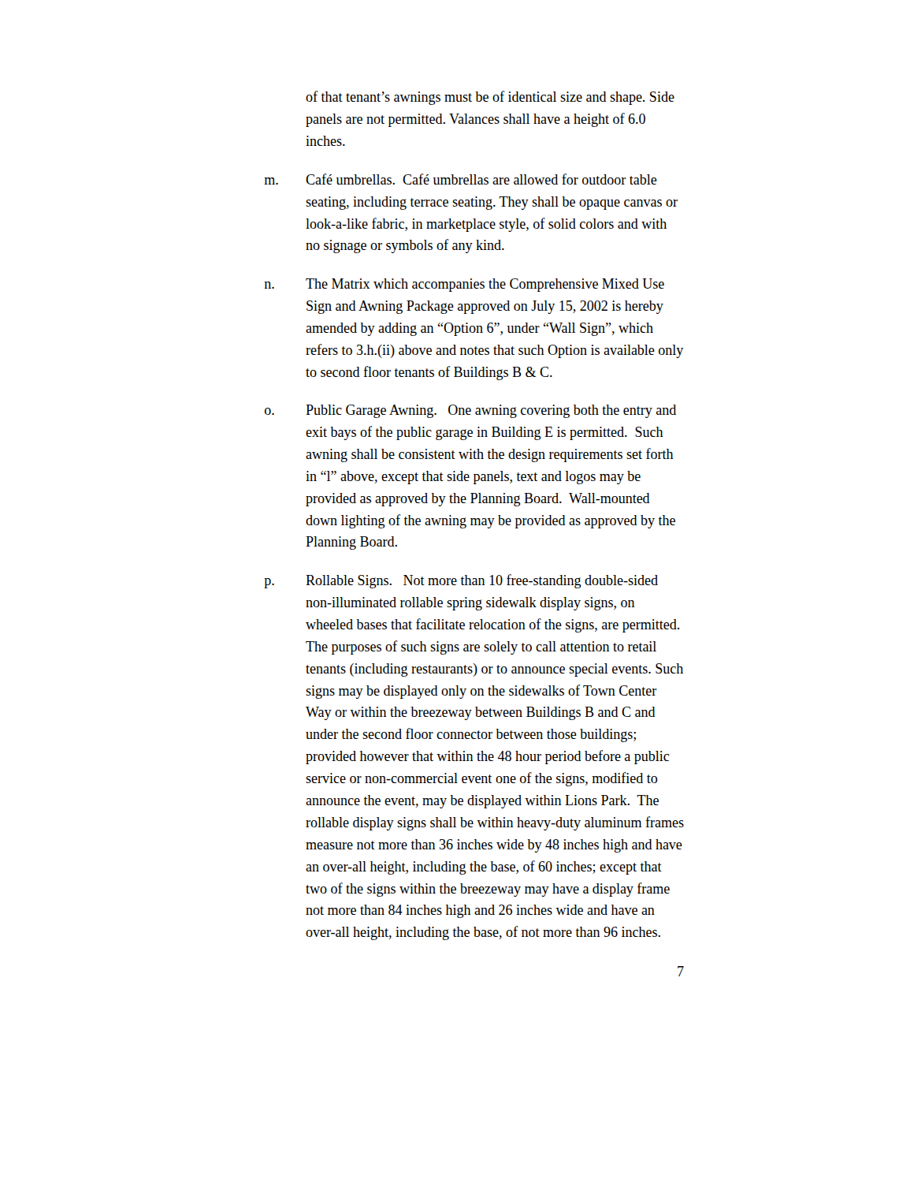of that tenant’s awnings must be of identical size and shape. Side panels are not permitted. Valances shall have a height of 6.0 inches.
m. Café umbrellas. Café umbrellas are allowed for outdoor table seating, including terrace seating. They shall be opaque canvas or look-a-like fabric, in marketplace style, of solid colors and with no signage or symbols of any kind.
n. The Matrix which accompanies the Comprehensive Mixed Use Sign and Awning Package approved on July 15, 2002 is hereby amended by adding an “Option 6”, under “Wall Sign”, which refers to 3.h.(ii) above and notes that such Option is available only to second floor tenants of Buildings B & C.
o. Public Garage Awning. One awning covering both the entry and exit bays of the public garage in Building E is permitted. Such awning shall be consistent with the design requirements set forth in “l” above, except that side panels, text and logos may be provided as approved by the Planning Board. Wall-mounted down lighting of the awning may be provided as approved by the Planning Board.
p. Rollable Signs. Not more than 10 free-standing double-sided non-illuminated rollable spring sidewalk display signs, on wheeled bases that facilitate relocation of the signs, are permitted. The purposes of such signs are solely to call attention to retail tenants (including restaurants) or to announce special events. Such signs may be displayed only on the sidewalks of Town Center Way or within the breezeway between Buildings B and C and under the second floor connector between those buildings; provided however that within the 48 hour period before a public service or non-commercial event one of the signs, modified to announce the event, may be displayed within Lions Park. The rollable display signs shall be within heavy-duty aluminum frames measure not more than 36 inches wide by 48 inches high and have an over-all height, including the base, of 60 inches; except that two of the signs within the breezeway may have a display frame not more than 84 inches high and 26 inches wide and have an over-all height, including the base, of not more than 96 inches.
7